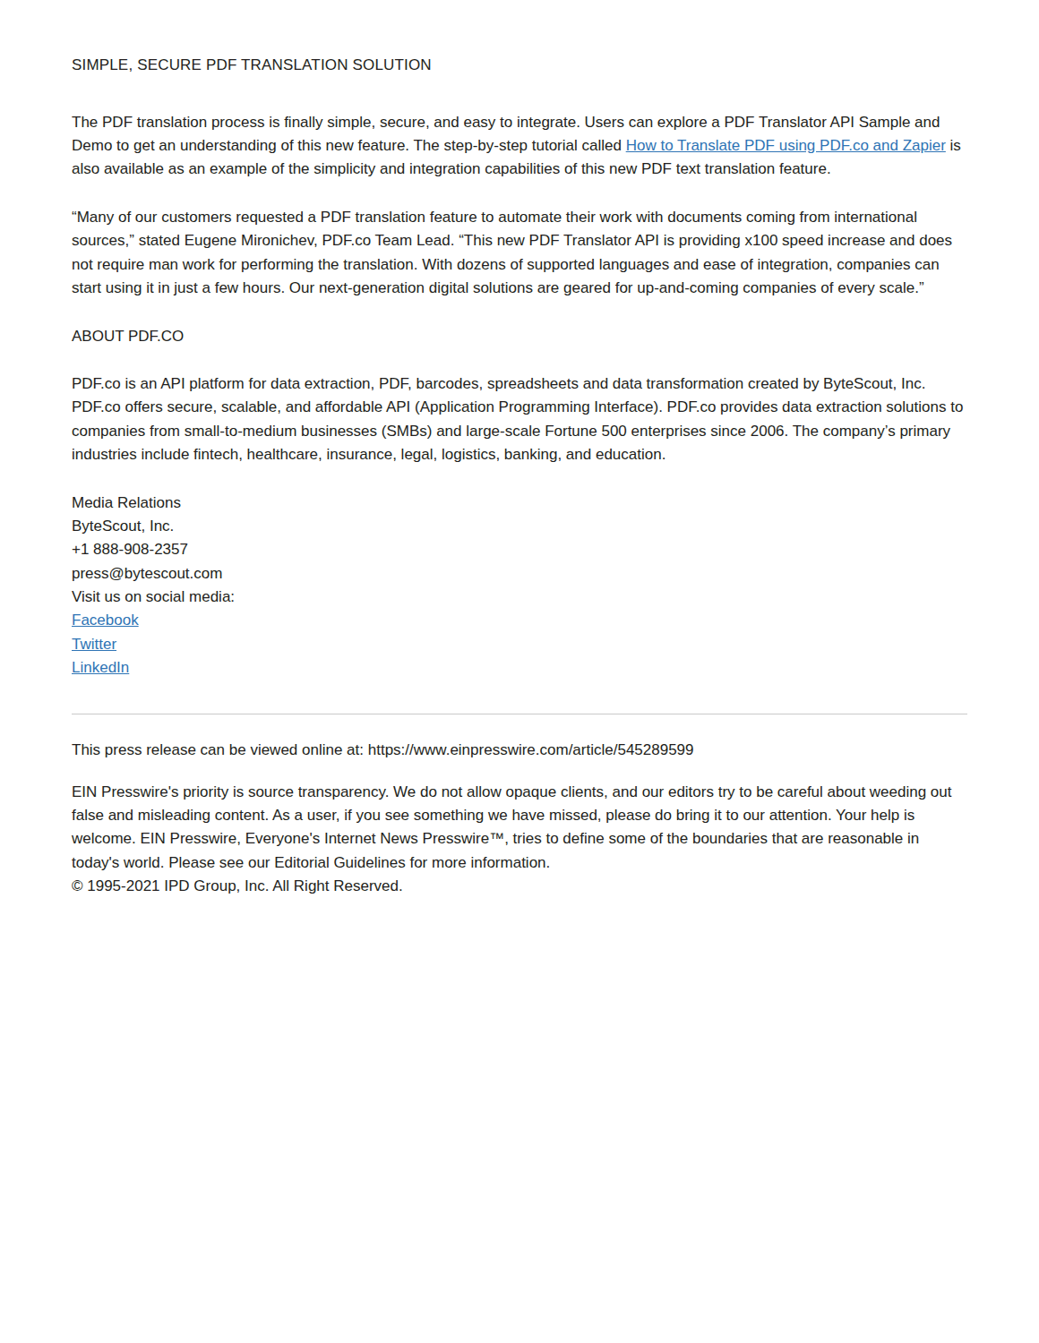SIMPLE, SECURE PDF TRANSLATION SOLUTION
The PDF translation process is finally simple, secure, and easy to integrate. Users can explore a PDF Translator API Sample and Demo to get an understanding of this new feature. The step-by-step tutorial called How to Translate PDF using PDF.co and Zapier is also available as an example of the simplicity and integration capabilities of this new PDF text translation feature.
“Many of our customers requested a PDF translation feature to automate their work with documents coming from international sources,” stated Eugene Mironichev, PDF.co Team Lead. “This new PDF Translator API is providing x100 speed increase and does not require man work for performing the translation. With dozens of supported languages and ease of integration, companies can start using it in just a few hours. Our next-generation digital solutions are geared for up-and-coming companies of every scale.”
ABOUT PDF.CO
PDF.co is an API platform for data extraction, PDF, barcodes, spreadsheets and data transformation created by ByteScout, Inc. PDF.co offers secure, scalable, and affordable API (Application Programming Interface). PDF.co provides data extraction solutions to companies from small-to-medium businesses (SMBs) and large-scale Fortune 500 enterprises since 2006. The company’s primary industries include fintech, healthcare, insurance, legal, logistics, banking, and education.
Media Relations
ByteScout, Inc.
+1 888-908-2357
press@bytescout.com
Visit us on social media:
Facebook
Twitter
LinkedIn
This press release can be viewed online at: https://www.einpresswire.com/article/545289599
EIN Presswire's priority is source transparency. We do not allow opaque clients, and our editors try to be careful about weeding out false and misleading content. As a user, if you see something we have missed, please do bring it to our attention. Your help is welcome. EIN Presswire, Everyone's Internet News Presswire™, tries to define some of the boundaries that are reasonable in today's world. Please see our Editorial Guidelines for more information.
© 1995-2021 IPD Group, Inc. All Right Reserved.